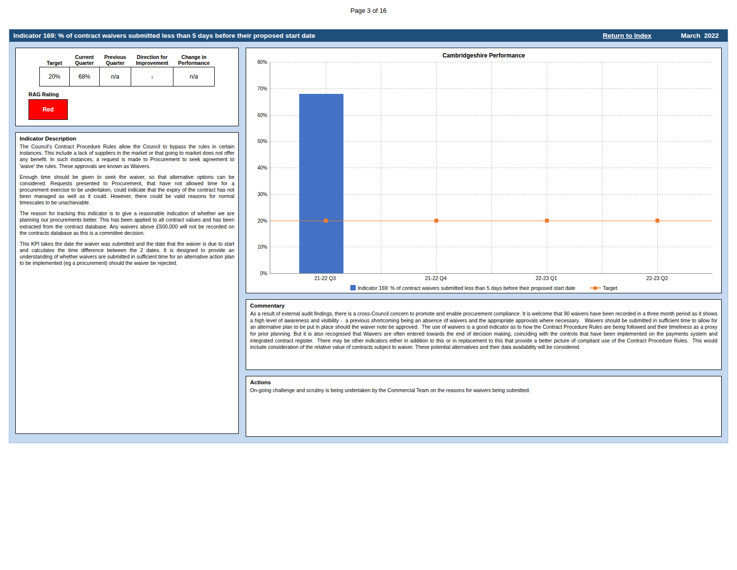Page 3 of 16
Indicator 169: % of contract waivers submitted less than 5 days before their proposed start date
Return to Index
March 2022
| Target | Current Quarter | Previous Quarter | Direction for Improvement | Change in Performance |
| --- | --- | --- | --- | --- |
| 20% | 68% | n/a | ↓ | n/a |
RAG Rating
Red
Indicator Description
The Council's Contract Procedure Rules allow the Council to bypass the rules in certain instances. This include a lack of suppliers in the market or that going to market does not offer any benefit. In such instances, a request is made to Procurement to seek agreement to 'waive' the rules. These approvals are known as Waivers.
Enough time should be given to seek the waiver, so that alternative options can be considered. Requests presented to Procurement, that have not allowed time for a procurement exercise to be undertaken, could indicate that the expiry of the contract has not been managed as well as it could. However, there could be valid reasons for normal timescales to be unachievable.
The reason for tracking this indicator is to give a reasonable indication of whether we are planning our procurements better. This has been applied to all contract values and has been extracted from the contract database. Any waivers above £500,000 will not be recorded on the contracts database as this is a committee decision.
This KPI takes the date the waiver was submitted and the date that the waiver is due to start and calculates the time difference between the 2 dates. It is designed to provide an understanding of whether waivers are submitted in sufficient time for an alternative action plan to be implemented (eg a procurement) should the waiver be rejected.
Cambridgeshire Performance
80%
70%
60%
50%
40%
30%
20%
10%
0%
21-22 Q3
21-22 Q4
22-23 Q1
22-23 Q2
Indicator 169: % of contract waivers submitted less than 5 days before their proposed start date Target
Commentary
As a result of external audit findings, there is a cross-Council concern to promote and enable procurement compliance. It is welcome that 90 waivers have been recorded in a three month period as it shows a high level of awareness and visibility - a previous shortcoming being an absence of waivers and the appropriate approvals where necessary. Waivers should be submitted in sufficient time to allow for an alternative plan to be put in place should the waiver note be approved. The use of waivers is a good indicator as to how the Contract Procedure Rules are being followed and their timeliness as a proxy for prior planning. But it is also recognised that Waivers are often entered towards the end of decision making, coinciding with the controls that have been implemented on the payments system and integrated contract register. There may be other indicators either in addition to this or in replacement to this that provide a better picture of compliant use of the Contract Procedure Rules. This would include consideration of the relative value of contracts subject to waiver. These potential alternatives and their data availability will be considered.
Actions
On-going challenge and scrutiny is being undertaken by the Commercial Team on the reasons for waivers being submitted.